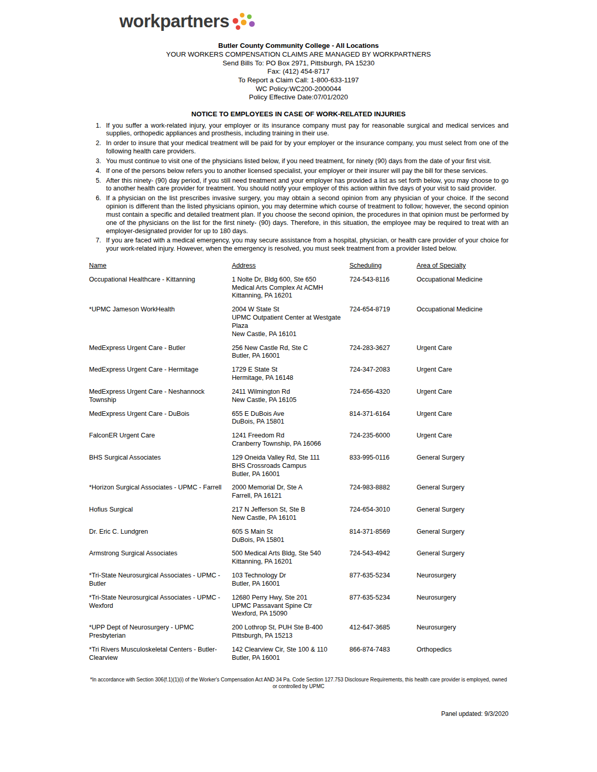workpartners
Butler County Community College - All Locations
YOUR WORKERS COMPENSATION CLAIMS ARE MANAGED BY WORKPARTNERS
Send Bills To: PO Box 2971, Pittsburgh, PA 15230
Fax: (412) 454-8717
To Report a Claim Call: 1-800-633-1197
WC Policy:WC200-2000044
Policy Effective Date:07/01/2020
NOTICE TO EMPLOYEES IN CASE OF WORK-RELATED INJURIES
If you suffer a work-related injury, your employer or its insurance company must pay for reasonable surgical and medical services and supplies, orthopedic appliances and prosthesis, including training in their use.
In order to insure that your medical treatment will be paid for by your employer or the insurance company, you must select from one of the following health care providers.
You must continue to visit one of the physicians listed below, if you need treatment, for ninety (90) days from the date of your first visit.
If one of the persons below refers you to another licensed specialist, your employer or their insurer will pay the bill for these services.
After this ninety- (90) day period, if you still need treatment and your employer has provided a list as set forth below, you may choose to go to another health care provider for treatment. You should notify your employer of this action within five days of your visit to said provider.
If a physician on the list prescribes invasive surgery, you may obtain a second opinion from any physician of your choice. If the second opinion is different than the listed physicians opinion, you may determine which course of treatment to follow; however, the second opinion must contain a specific and detailed treatment plan. If you choose the second opinion, the procedures in that opinion must be performed by one of the physicians on the list for the first ninety- (90) days. Therefore, in this situation, the employee may be required to treat with an employer-designated provider for up to 180 days.
If you are faced with a medical emergency, you may secure assistance from a hospital, physician, or health care provider of your choice for your work-related injury. However, when the emergency is resolved, you must seek treatment from a provider listed below.
| Name | Address | Scheduling | Area of Specialty |
| --- | --- | --- | --- |
| Occupational Healthcare - Kittanning | 1 Nolte Dr, Bldg 600, Ste 650 Medical Arts Complex At ACMH Kittanning, PA 16201 | 724-543-8116 | Occupational Medicine |
| *UPMC Jameson WorkHealth | 2004 W State St UPMC Outpatient Center at Westgate Plaza New Castle, PA 16101 | 724-654-8719 | Occupational Medicine |
| MedExpress Urgent Care - Butler | 256 New Castle Rd, Ste C Butler, PA 16001 | 724-283-3627 | Urgent Care |
| MedExpress Urgent Care - Hermitage | 1729 E State St Hermitage, PA 16148 | 724-347-2083 | Urgent Care |
| MedExpress Urgent Care - Neshannock Township | 2411 Wilmington Rd New Castle, PA 16105 | 724-656-4320 | Urgent Care |
| MedExpress Urgent Care - DuBois | 655 E DuBois Ave DuBois, PA 15801 | 814-371-6164 | Urgent Care |
| FalconER Urgent Care | 1241 Freedom Rd Cranberry Township, PA 16066 | 724-235-6000 | Urgent Care |
| BHS Surgical Associates | 129 Oneida Valley Rd, Ste 111 BHS Crossroads Campus Butler, PA 16001 | 833-995-0116 | General Surgery |
| *Horizon Surgical Associates - UPMC - Farrell | 2000 Memorial Dr, Ste A Farrell, PA 16121 | 724-983-8882 | General Surgery |
| Hofius Surgical | 217 N Jefferson St, Ste B New Castle, PA 16101 | 724-654-3010 | General Surgery |
| Dr. Eric C. Lundgren | 605 S Main St DuBois, PA 15801 | 814-371-8569 | General Surgery |
| Armstrong Surgical Associates | 500 Medical Arts Bldg, Ste 540 Kittanning, PA 16201 | 724-543-4942 | General Surgery |
| *Tri-State Neurosurgical Associates - UPMC - Butler | 103 Technology Dr Butler, PA 16001 | 877-635-5234 | Neurosurgery |
| *Tri-State Neurosurgical Associates - UPMC - Wexford | 12680 Perry Hwy, Ste 201 UPMC Passavant Spine Ctr Wexford, PA 15090 | 877-635-5234 | Neurosurgery |
| *UPP Dept of Neurosurgery - UPMC Presbyterian | 200 Lothrop St, PUH Ste B-400 Pittsburgh, PA 15213 | 412-647-3685 | Neurosurgery |
| *Tri Rivers Musculoskeletal Centers - Butler-Clearview | 142 Clearview Cir, Ste 100 & 110 Butler, PA 16001 | 866-874-7483 | Orthopedics |
*In accordance with Section 306(f.1)(1)(i) of the Worker's Compensation Act AND 34 Pa. Code Section 127.753 Disclosure Requirements, this health care provider is employed, owned or controlled by UPMC
Panel updated: 9/3/2020